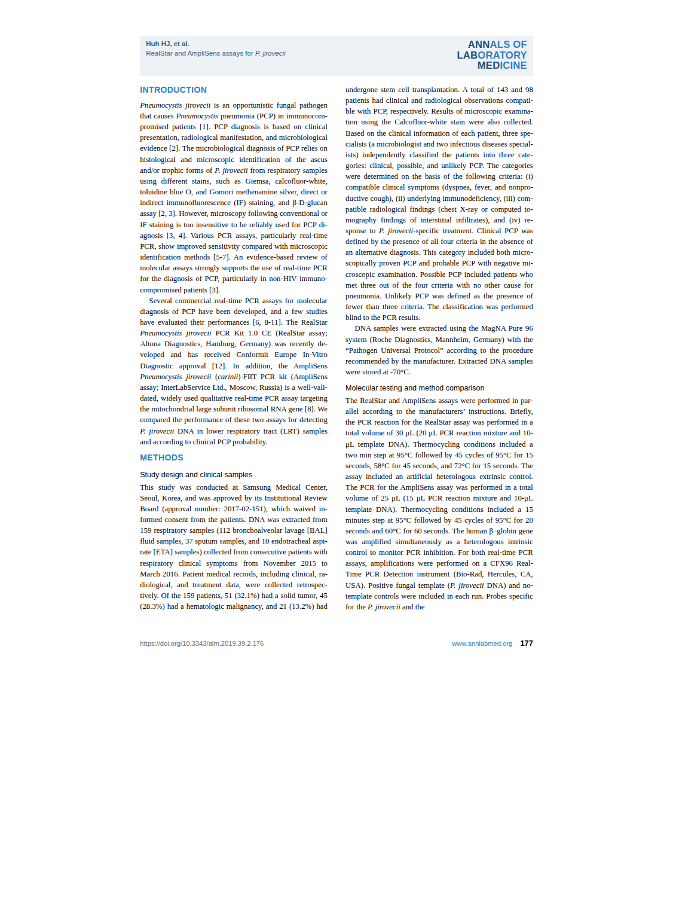Huh HJ, et al.
RealStar and AmpliSens assays for P. jirovecii
ANNALS OF
LABORATORY
MEDICINE
INTRODUCTION
Pneumocystis jirovecii is an opportunistic fungal pathogen that causes Pneumocystis pneumonia (PCP) in immunocompromised patients [1]. PCP diagnosis is based on clinical presentation, radiological manifestation, and microbiological evidence [2]. The microbiological diagnosis of PCP relies on histological and microscopic identification of the ascus and/or trophic forms of P. jirovecii from respiratory samples using different stains, such as Giemsa, calcofluor-white, toluidine blue O, and Gomori methenamine silver, direct or indirect immunofluorescence (IF) staining, and β-D-glucan assay [2, 3]. However, microscopy following conventional or IF staining is too insensitive to be reliably used for PCP diagnosis [3, 4]. Various PCR assays, particularly real-time PCR, show improved sensitivity compared with microscopic identification methods [5-7]. An evidence-based review of molecular assays strongly supports the use of real-time PCR for the diagnosis of PCP, particularly in non-HIV immunocompromised patients [3].
Several commercial real-time PCR assays for molecular diagnosis of PCP have been developed, and a few studies have evaluated their performances [6, 8-11]. The RealStar Pneumocystis jirovecii PCR Kit 1.0 CE (RealStar assay; Altona Diagnostics, Hamburg, Germany) was recently developed and has received Conformit Europe In-Vitro Diagnostic approval [12]. In addition, the AmpliSens Pneumocystis jirovecii (carinii)-FRT PCR kit (AmpliSens assay; InterLabService Ltd., Moscow, Russia) is a well-validated, widely used qualitative real-time PCR assay targeting the mitochondrial large subunit ribosomal RNA gene [8]. We compared the performance of these two assays for detecting P. jirovecii DNA in lower respiratory tract (LRT) samples and according to clinical PCP probability.
METHODS
Study design and clinical samples
This study was conducted at Samsung Medical Center, Seoul, Korea, and was approved by its Institutional Review Board (approval number: 2017-02-151), which waived informed consent from the patients. DNA was extracted from 159 respiratory samples (112 bronchoalveolar lavage [BAL] fluid samples, 37 sputum samples, and 10 endotracheal aspirate [ETA] samples) collected from consecutive patients with respiratory clinical symptoms from November 2015 to March 2016. Patient medical records, including clinical, radiological, and treatment data, were collected retrospectively. Of the 159 patients, 51 (32.1%) had a solid tumor, 45 (28.3%) had a hematologic malignancy, and 21 (13.2%) had undergone stem cell transplantation. A total of 143 and 98 patients had clinical and radiological observations compatible with PCP, respectively. Results of microscopic examination using the Calcofluor-white stain were also collected. Based on the clinical information of each patient, three specialists (a microbiologist and two infectious diseases specialists) independently classified the patients into three categories: clinical, possible, and unlikely PCP. The categories were determined on the basis of the following criteria: (i) compatible clinical symptoms (dyspnea, fever, and nonproductive cough), (ii) underlying immunodeficiency, (iii) compatible radiological findings (chest X-ray or computed tomography findings of interstitial infiltrates), and (iv) response to P. jirovecii-specific treatment. Clinical PCP was defined by the presence of all four criteria in the absence of an alternative diagnosis. This category included both microscopically proven PCP and probable PCP with negative microscopic examination. Possible PCP included patients who met three out of the four criteria with no other cause for pneumonia. Unlikely PCP was defined as the presence of fewer than three criteria. The classification was performed blind to the PCR results.
DNA samples were extracted using the MagNA Pure 96 system (Roche Diagnostics, Mannheim, Germany) with the “Pathogen Universal Protocol” according to the procedure recommended by the manufacturer. Extracted DNA samples were stored at -70°C.
Molecular testing and method comparison
The RealStar and AmpliSens assays were performed in parallel according to the manufacturers’ instructions. Briefly, the PCR reaction for the RealStar assay was performed in a total volume of 30 μL (20 μL PCR reaction mixture and 10-μL template DNA). Thermocycling conditions included a two min step at 95°C followed by 45 cycles of 95°C for 15 seconds, 58°C for 45 seconds, and 72°C for 15 seconds. The assay included an artificial heterologous extrinsic control. The PCR for the AmpliSens assay was performed in a total volume of 25 μL (15 μL PCR reaction mixture and 10-μL template DNA). Thermocycling conditions included a 15 minutes step at 95°C followed by 45 cycles of 95°C for 20 seconds and 60°C for 60 seconds. The human β–globin gene was amplified simultaneously as a heterologous intrinsic control to monitor PCR inhibition. For both real-time PCR assays, amplifications were performed on a CFX96 Real-Time PCR Detection instrument (Bio-Rad, Hercules, CA, USA). Positive fungal template (P. jirovecii DNA) and no-template controls were included in each run. Probes specific for the P. jirovecii and the
https://doi.org/10.3343/alm.2019.39.2.176
www.annlabmed.org 177